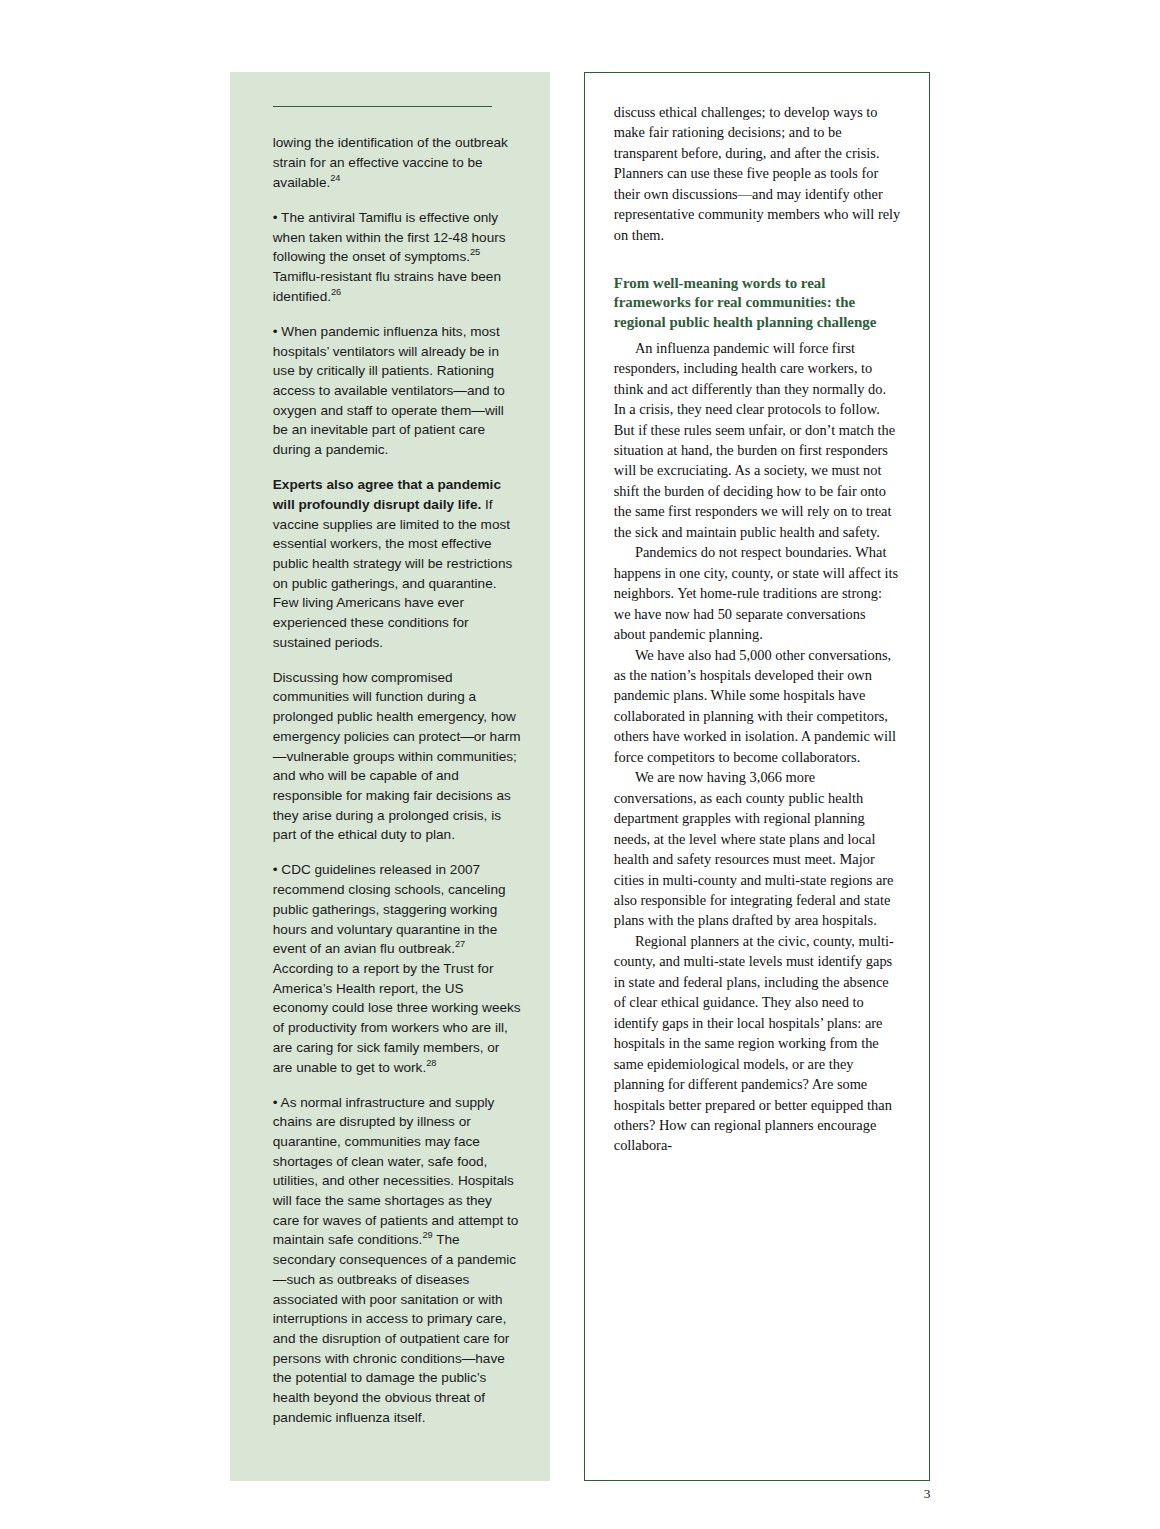lowing the identification of the outbreak strain for an effective vaccine to be available.24
• The antiviral Tamiflu is effective only when taken within the first 12-48 hours following the onset of symptoms.25 Tamiflu-resistant flu strains have been identified.26
• When pandemic influenza hits, most hospitals’ ventilators will already be in use by critically ill patients. Rationing access to available ventilators—and to oxygen and staff to operate them—will be an inevitable part of patient care during a pandemic.
Experts also agree that a pandemic will profoundly disrupt daily life. If vaccine supplies are limited to the most essential workers, the most effective public health strategy will be restrictions on public gatherings, and quarantine. Few living Americans have ever experienced these conditions for sustained periods.
Discussing how compromised communities will function during a prolonged public health emergency, how emergency policies can protect—or harm—vulnerable groups within communities; and who will be capable of and responsible for making fair decisions as they arise during a prolonged crisis, is part of the ethical duty to plan.
• CDC guidelines released in 2007 recommend closing schools, canceling public gatherings, staggering working hours and voluntary quarantine in the event of an avian flu outbreak.27 According to a report by the Trust for America’s Health report, the US economy could lose three working weeks of productivity from workers who are ill, are caring for sick family members, or are unable to get to work.28
• As normal infrastructure and supply chains are disrupted by illness or quarantine, communities may face shortages of clean water, safe food, utilities, and other necessities. Hospitals will face the same shortages as they care for waves of patients and attempt to maintain safe conditions.29 The secondary consequences of a pandemic—such as outbreaks of diseases associated with poor sanitation or with interruptions in access to primary care, and the disruption of outpatient care for persons with chronic conditions—have the potential to damage the public’s health beyond the obvious threat of pandemic influenza itself.
discuss ethical challenges; to develop ways to make fair rationing decisions; and to be transparent before, during, and after the crisis. Planners can use these five people as tools for their own discussions—and may identify other representative community members who will rely on them.
From well-meaning words to real frameworks for real communities: the regional public health planning challenge
An influenza pandemic will force first responders, including health care workers, to think and act differently than they normally do. In a crisis, they need clear protocols to follow. But if these rules seem unfair, or don’t match the situation at hand, the burden on first responders will be excruciating. As a society, we must not shift the burden of deciding how to be fair onto the same first responders we will rely on to treat the sick and maintain public health and safety.
Pandemics do not respect boundaries. What happens in one city, county, or state will affect its neighbors. Yet home-rule traditions are strong: we have now had 50 separate conversations about pandemic planning.
We have also had 5,000 other conversations, as the nation’s hospitals developed their own pandemic plans. While some hospitals have collaborated in planning with their competitors, others have worked in isolation. A pandemic will force competitors to become collaborators.
We are now having 3,066 more conversations, as each county public health department grapples with regional planning needs, at the level where state plans and local health and safety resources must meet. Major cities in multi-county and multi-state regions are also responsible for integrating federal and state plans with the plans drafted by area hospitals.
Regional planners at the civic, county, multi-county, and multi-state levels must identify gaps in state and federal plans, including the absence of clear ethical guidance. They also need to identify gaps in their local hospitals’ plans: are hospitals in the same region working from the same epidemiological models, or are they planning for different pandemics? Are some hospitals better prepared or better equipped than others? How can regional planners encourage collabora-
3